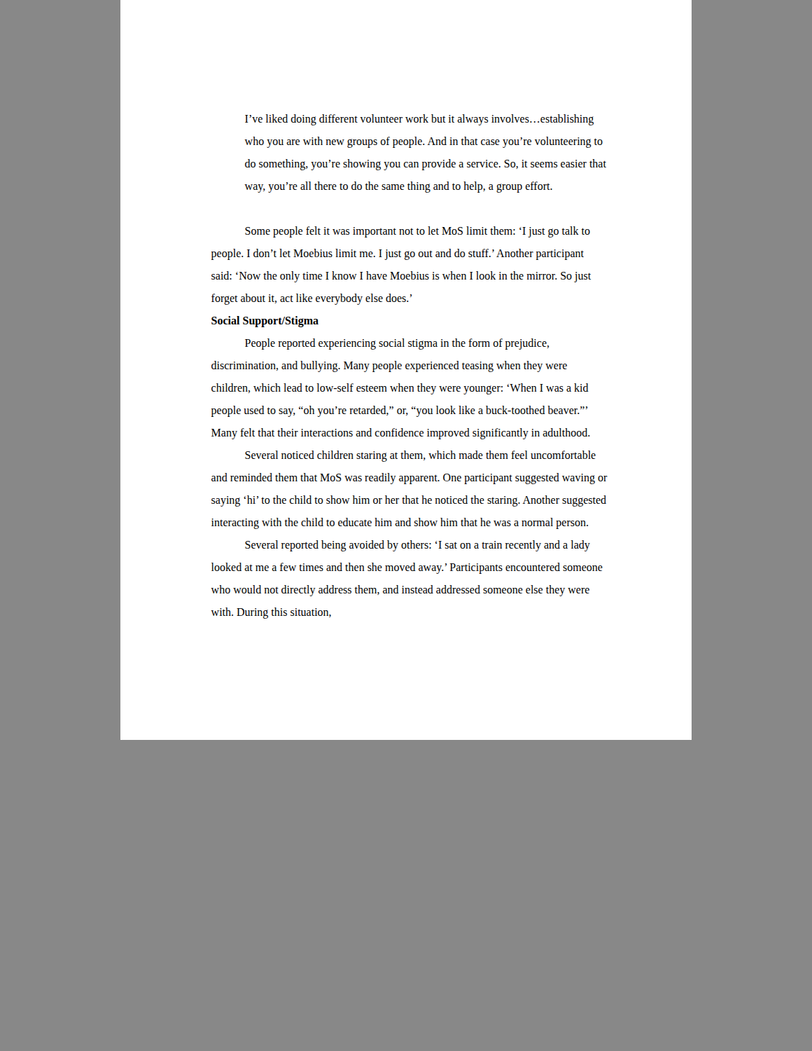I’ve liked doing different volunteer work but it always involves…establishing who you are with new groups of people. And in that case you’re volunteering to do something, you’re showing you can provide a service. So, it seems easier that way, you’re all there to do the same thing and to help, a group effort.
Some people felt it was important not to let MoS limit them: ‘I just go talk to people. I don’t let Moebius limit me. I just go out and do stuff.’ Another participant said: ‘Now the only time I know I have Moebius is when I look in the mirror. So just forget about it, act like everybody else does.’
Social Support/Stigma
People reported experiencing social stigma in the form of prejudice, discrimination, and bullying. Many people experienced teasing when they were children, which lead to low-self esteem when they were younger: ‘When I was a kid people used to say, “oh you’re retarded,” or, “you look like a buck-toothed beaver.”’ Many felt that their interactions and confidence improved significantly in adulthood.
Several noticed children staring at them, which made them feel uncomfortable and reminded them that MoS was readily apparent. One participant suggested waving or saying ‘hi’ to the child to show him or her that he noticed the staring. Another suggested interacting with the child to educate him and show him that he was a normal person.
Several reported being avoided by others: ‘I sat on a train recently and a lady looked at me a few times and then she moved away.’ Participants encountered someone who would not directly address them, and instead addressed someone else they were with. During this situation,